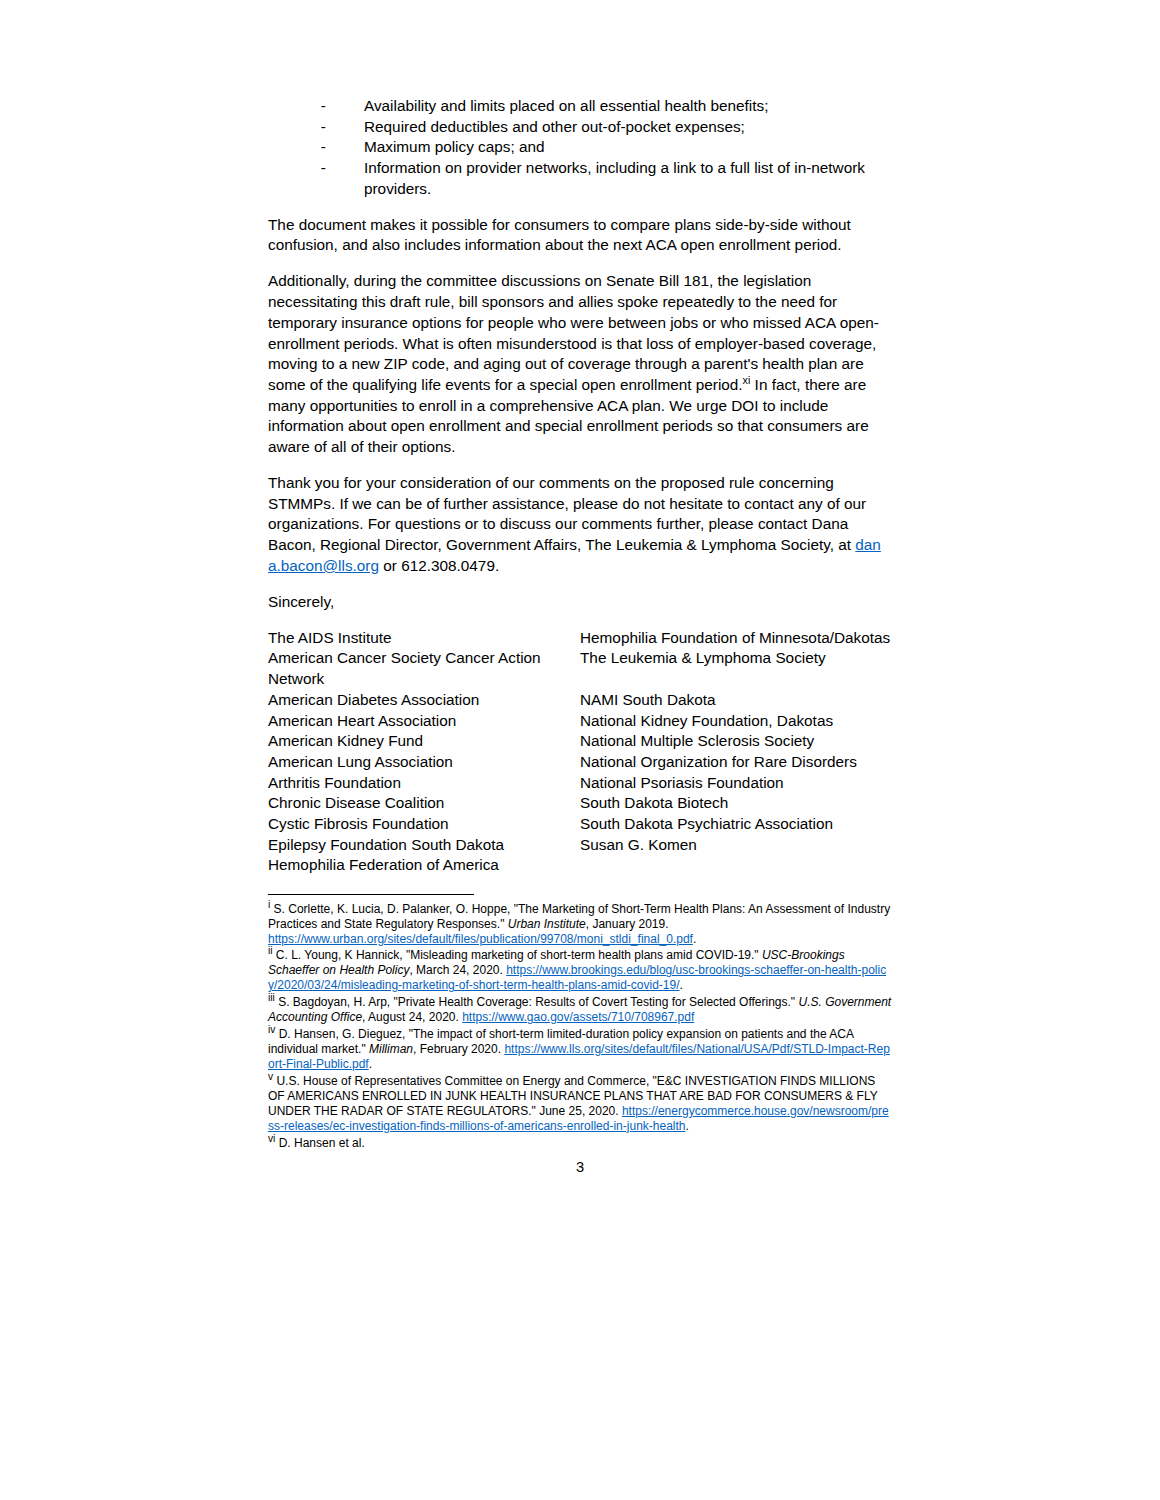Availability and limits placed on all essential health benefits;
Required deductibles and other out-of-pocket expenses;
Maximum policy caps; and
Information on provider networks, including a link to a full list of in-network providers.
The document makes it possible for consumers to compare plans side-by-side without confusion, and also includes information about the next ACA open enrollment period.
Additionally, during the committee discussions on Senate Bill 181, the legislation necessitating this draft rule, bill sponsors and allies spoke repeatedly to the need for temporary insurance options for people who were between jobs or who missed ACA open-enrollment periods. What is often misunderstood is that loss of employer-based coverage, moving to a new ZIP code, and aging out of coverage through a parent's health plan are some of the qualifying life events for a special open enrollment period.xi In fact, there are many opportunities to enroll in a comprehensive ACA plan. We urge DOI to include information about open enrollment and special enrollment periods so that consumers are aware of all of their options.
Thank you for your consideration of our comments on the proposed rule concerning STMMPs. If we can be of further assistance, please do not hesitate to contact any of our organizations. For questions or to discuss our comments further, please contact Dana Bacon, Regional Director, Government Affairs, The Leukemia & Lymphoma Society, at dana.bacon@lls.org or 612.308.0479.
Sincerely,
| The AIDS Institute | Hemophilia Foundation of Minnesota/Dakotas |
| American Cancer Society Cancer Action Network | The Leukemia & Lymphoma Society |
| American Diabetes Association | NAMI South Dakota |
| American Heart Association | National Kidney Foundation, Dakotas |
| American Kidney Fund | National Multiple Sclerosis Society |
| American Lung Association | National Organization for Rare Disorders |
| Arthritis Foundation | National Psoriasis Foundation |
| Chronic Disease Coalition | South Dakota Biotech |
| Cystic Fibrosis Foundation | South Dakota Psychiatric Association |
| Epilepsy Foundation South Dakota | Susan G. Komen |
| Hemophilia Federation of America | |
i S. Corlette, K. Lucia, D. Palanker, O. Hoppe, "The Marketing of Short-Term Health Plans: An Assessment of Industry Practices and State Regulatory Responses." Urban Institute, January 2019.
https://www.urban.org/sites/default/files/publication/99708/moni_stldi_final_0.pdf.
ii C. L. Young, K Hannick, "Misleading marketing of short-term health plans amid COVID-19." USC-Brookings Schaeffer on Health Policy, March 24, 2020. https://www.brookings.edu/blog/usc-brookings-schaeffer-on-health-policy/2020/03/24/misleading-marketing-of-short-term-health-plans-amid-covid-19/.
iii S. Bagdoyan, H. Arp, "Private Health Coverage: Results of Covert Testing for Selected Offerings." U.S. Government Accounting Office, August 24, 2020. https://www.gao.gov/assets/710/708967.pdf
iv D. Hansen, G. Dieguez, "The impact of short-term limited-duration policy expansion on patients and the ACA individual market." Milliman, February 2020. https://www.lls.org/sites/default/files/National/USA/Pdf/STLD-Impact-Report-Final-Public.pdf.
v U.S. House of Representatives Committee on Energy and Commerce, "E&C INVESTIGATION FINDS MILLIONS OF AMERICANS ENROLLED IN JUNK HEALTH INSURANCE PLANS THAT ARE BAD FOR CONSUMERS & FLY UNDER THE RADAR OF STATE REGULATORS." June 25, 2020. https://energycommerce.house.gov/newsroom/press-releases/ec-investigation-finds-millions-of-americans-enrolled-in-junk-health.
vi D. Hansen et al.
3